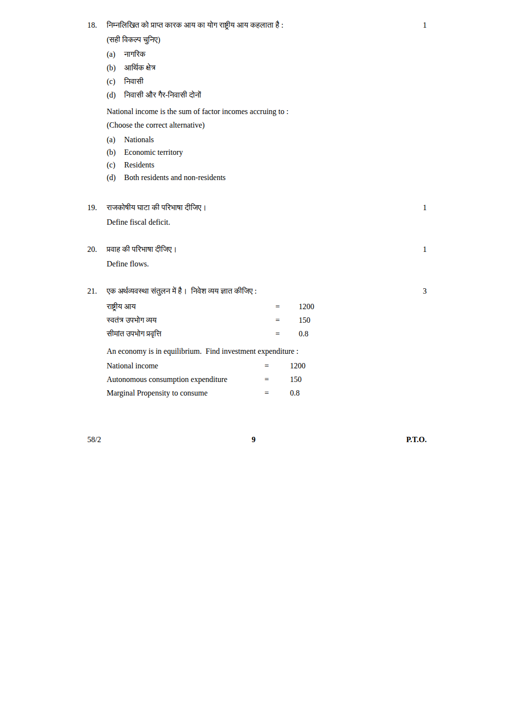18.
निम्नलिखित को प्राप्त कारक आय का योग राष्ट्रीय आय कहलाता है :
(सही विकल्प चुनिए)
(a) नागरिक
(b) आर्थिक क्षेत्र
(c) निवासी
(d) निवासी और गैर-निवासी दोनों
National income is the sum of factor incomes accruing to :
(Choose the correct alternative)
(a) Nationals
(b) Economic territory
(c) Residents
(d) Both residents and non-residents
1
19.
राजकोषीय घाटा की परिभाषा दीजिए।
Define fiscal deficit.
1
20.
प्रवाह की परिभाषा दीजिए।
Define flows.
1
21.
एक अर्थव्यवस्था संतुलन में है। निवेश व्यय ज्ञात कीजिए :
| राष्ट्रीय आय | = | 1200 |
| स्वतंत्र उपभोग व्यय | = | 150 |
| सीमांत उपभोग प्रवृत्ति | = | 0.8 |
An economy is in equilibrium. Find investment expenditure :
| National income | = | 1200 |
| Autonomous consumption expenditure | = | 150 |
| Marginal Propensity to consume | = | 0.8 |
3
58/2
9
P.T.O.